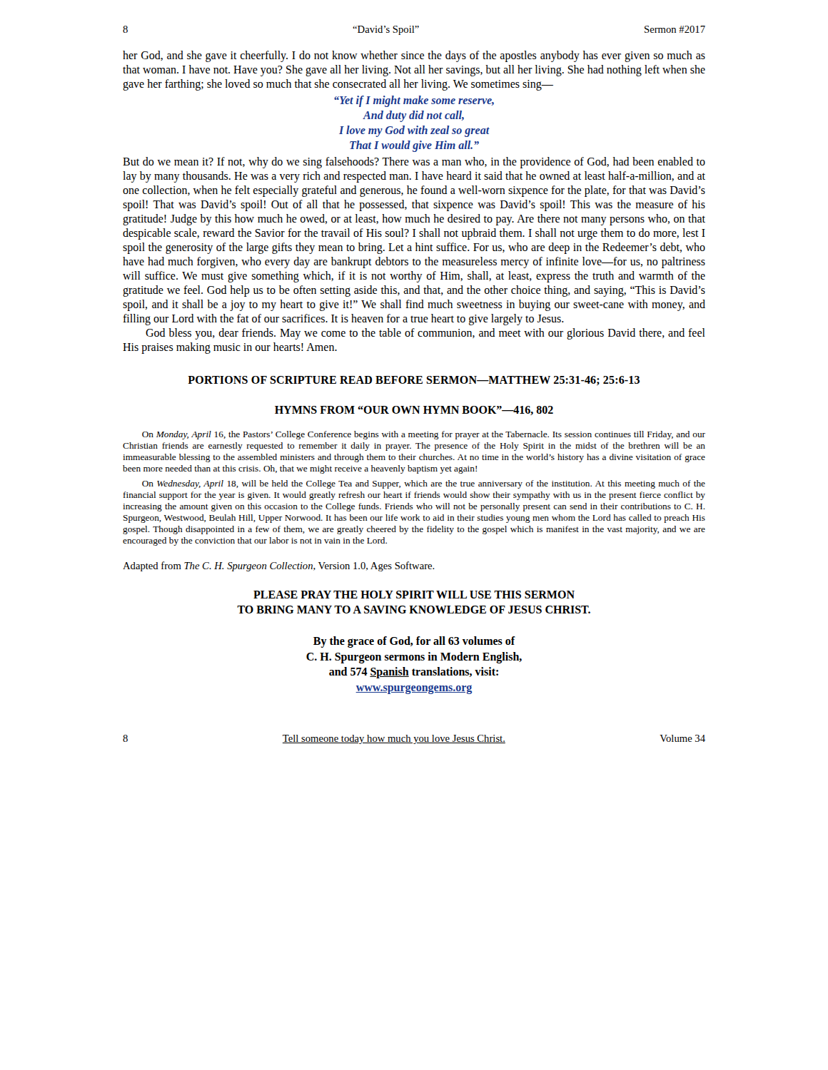8 “David’s Spoil” Sermon #2017
her God, and she gave it cheerfully. I do not know whether since the days of the apostles anybody has ever given so much as that woman. I have not. Have you? She gave all her living. Not all her savings, but all her living. She had nothing left when she gave her farthing; she loved so much that she consecrated all her living. We sometimes sing—
“Yet if I might make some reserve,
And duty did not call,
I love my God with zeal so great
That I would give Him all.”
But do we mean it? If not, why do we sing falsehoods? There was a man who, in the providence of God, had been enabled to lay by many thousands. He was a very rich and respected man. I have heard it said that he owned at least half-a-million, and at one collection, when he felt especially grateful and generous, he found a well-worn sixpence for the plate, for that was David’s spoil! That was David’s spoil! Out of all that he possessed, that sixpence was David’s spoil! This was the measure of his gratitude! Judge by this how much he owed, or at least, how much he desired to pay. Are there not many persons who, on that despicable scale, reward the Savior for the travail of His soul? I shall not upbraid them. I shall not urge them to do more, lest I spoil the generosity of the large gifts they mean to bring. Let a hint suffice. For us, who are deep in the Redeemer’s debt, who have had much forgiven, who every day are bankrupt debtors to the measureless mercy of infinite love—for us, no paltriness will suffice. We must give something which, if it is not worthy of Him, shall, at least, express the truth and warmth of the gratitude we feel. God help us to be often setting aside this, and that, and the other choice thing, and saying, “This is David’s spoil, and it shall be a joy to my heart to give it!” We shall find much sweetness in buying our sweet-cane with money, and filling our Lord with the fat of our sacrifices. It is heaven for a true heart to give largely to Jesus.
God bless you, dear friends. May we come to the table of communion, and meet with our glorious David there, and feel His praises making music in our hearts! Amen.
PORTIONS OF SCRIPTURE READ BEFORE SERMON—MATTHEW 25:31-46; 25:6-13
HYMNS FROM “OUR OWN HYMN BOOK”—416, 802
On Monday, April 16, the Pastors’ College Conference begins with a meeting for prayer at the Tabernacle. Its session continues till Friday, and our Christian friends are earnestly requested to remember it daily in prayer. The presence of the Holy Spirit in the midst of the brethren will be an immeasurable blessing to the assembled ministers and through them to their churches. At no time in the world’s history has a divine visitation of grace been more needed than at this crisis. Oh, that we might receive a heavenly baptism yet again!
On Wednesday, April 18, will be held the College Tea and Supper, which are the true anniversary of the institution. At this meeting much of the financial support for the year is given. It would greatly refresh our heart if friends would show their sympathy with us in the present fierce conflict by increasing the amount given on this occasion to the College funds. Friends who will not be personally present can send in their contributions to C. H. Spurgeon, Westwood, Beulah Hill, Upper Norwood. It has been our life work to aid in their studies young men whom the Lord has called to preach His gospel. Though disappointed in a few of them, we are greatly cheered by the fidelity to the gospel which is manifest in the vast majority, and we are encouraged by the conviction that our labor is not in vain in the Lord.
Adapted from The C. H. Spurgeon Collection, Version 1.0, Ages Software.
PLEASE PRAY THE HOLY SPIRIT WILL USE THIS SERMON
TO BRING MANY TO A SAVING KNOWLEDGE OF JESUS CHRIST.
By the grace of God, for all 63 volumes of
C. H. Spurgeon sermons in Modern English,
and 574 Spanish translations, visit:
www.spurgeongems.org
8 Tell someone today how much you love Jesus Christ. Volume 34